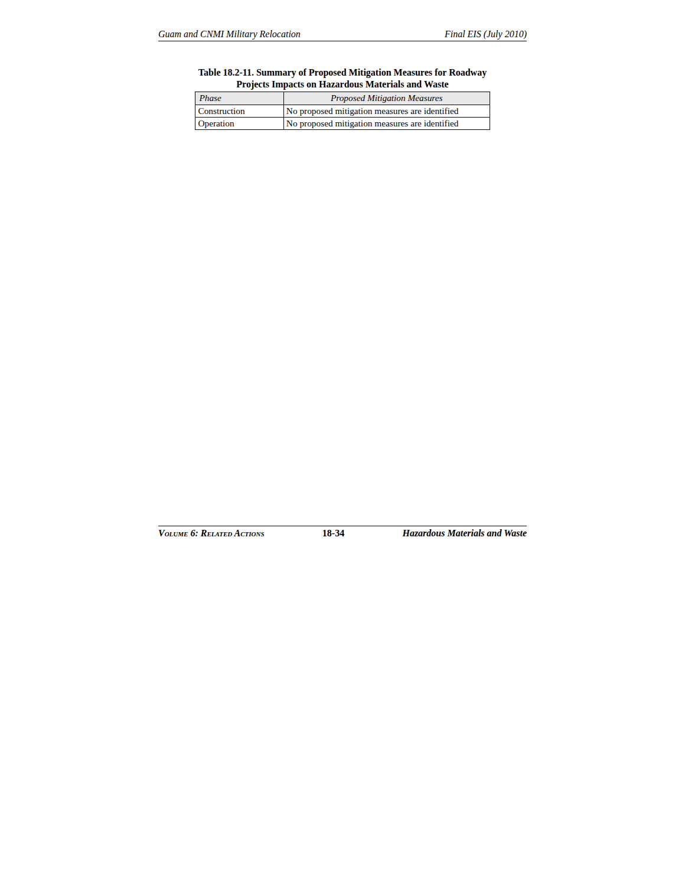Guam and CNMI Military Relocation
Final EIS (July 2010)
Table 18.2-11. Summary of Proposed Mitigation Measures for Roadway Projects Impacts on Hazardous Materials and Waste
| Phase | Proposed Mitigation Measures |
| --- | --- |
| Construction | No proposed mitigation measures are identified |
| Operation | No proposed mitigation measures are identified |
Volume 6: Related Actions
18-34
Hazardous Materials and Waste